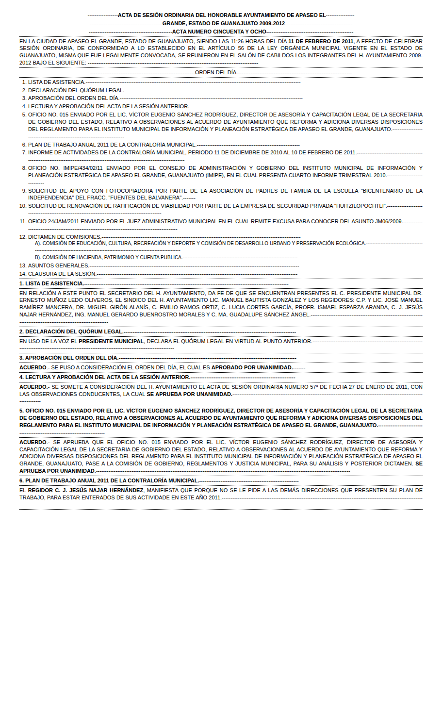-----------------ACTA DE SESIÓN ORDINARIA DEL HONORABLE AYUNTAMIENTO DE APASEO EL----------------
-----------------------------------------GRANDE, ESTADO DE GUANAJUATO 2009-2012--------------------------------------
-----------------------------------------------ACTA NUMERO CINCUENTA Y OCHO-------------------------------------------------
EN LA CIUDAD DE APASEO EL GRANDE, ESTADO DE GUANAJUATO, SIENDO LAS 11:26 HORAS DEL DÍA 11 DE FEBRERO DE 2011, A EFECTO DE CELEBRAR SESIÓN ORDINARIA, DE CONFORMIDAD A LO ESTABLECIDO EN EL ARTÍCULO 56 DE LA LEY ORGÁNICA MUNICIPAL VIGENTE EN EL ESTADO DE GUANAJUATO, MISMA QUE FUE LEGALMENTE CONVOCADA, SE REUNIERON EN EL SALÓN DE CABILDOS LOS INTEGRANTES DEL H. AYUNTAMIENTO 2009-2012 BAJO EL SIGUIENTE: ------------------------------------------------------------------------------------------------
-----------------------------------------------------------ORDEN DEL DÍA-----------------------------------------------------------------
LISTA DE ASISTENCIA.-------------------------------------------------------------------------------------------------------------------------
DECLARACIÓN DEL QUÓRUM LEGAL.---------------------------------------------------------------------------------------------------
APROBACIÓN DEL ORDEN DEL DÍA.-------------------------------------------------------------------------------------------------------
LECTURA Y APROBACIÓN DEL ACTA DE LA SESIÓN ANTERIOR.-------------------------------------------------------------
OFICIO NO. 015 ENVIADO POR EL LIC. VÍCTOR EUGENIO SÁNCHEZ RODRÍGUEZ, DIRECTOR DE ASESORÍA Y CAPACITACIÓN LEGAL DE LA SECRETARIA DE GOBIERNO DEL ESTADO, RELATIVO A OBSERVACIONES AL ACUERDO DE AYUNTAMIENTO QUE REFORMA Y ADICIONA DIVERSAS DISPOSICIONES DEL REGLAMENTO PARA EL INSTITUTO MUNICIPAL DE INFORMACIÓN Y PLANEACIÓN ESTRATÉGICA DE APASEO EL GRANDE, GUANAJUATO.-----------------------------------------------------------------------
PLAN DE TRABAJO ANUAL 2011 DE LA CONTRALORÍA MUNICIPAL.----------------------------------------------------------
INFORME DE ACTIVIDADES DE LA CONTRALORÍA MUNICIPAL, PERIODO 11 DE DICIEMBRE DE 2010 AL 10 DE FEBRERO DE 2011.-----------------------------------------------------------------------------------------------------------------------------
OFICIO NO. IMIPE/434/02/11 ENVIADO POR EL CONSEJO DE ADMINISTRACIÓN Y GOBIERNO DEL INSTITUTO MUNICIPAL DE INFORMACIÓN Y PLANEACIÓN ESTRATÉGICA DE APASEO EL GRANDE, GUANAJUATO (IMIPE), EN EL CUAL PRESENTA CUARTO INFORME TRIMESTRAL 2010.-----------------------------
SOLICITUD DE APOYO CON FOTOCOPIADORA POR PARTE DE LA ASOCIACIÓN DE PADRES DE FAMILIA DE LA ESCUELA "BICENTENARIO DE LA INDEPENDENCIA" DEL FRACC. "FUENTES DEL BALVANERA".-------
SOLICITUD DE RENOVACIÓN DE RATIFICACIÓN DE VIABILIDAD POR PARTE DE LA EMPRESA DE SEGURIDAD PRIVADA "HUITZILOPOCHTLI".-----------------------------------------------------------------------------------------------
OFICIO 24/JAM/2011 ENVIADO POR EL JUEZ ADMINISTRATIVO MUNICIPAL EN EL CUAL REMITE EXCUSA PARA CONOCER DEL ASUNTO JM06/2009.-----------------------------------------------------------------------------------------------
DICTAMEN DE COMISIONES.----------------------------------------------------------------------------------------------------------------
A). COMISIÓN DE EDUCACIÓN, CULTURA, RECREACIÓN Y DEPORTE Y COMISIÓN DE DESARROLLO URBANO Y PRESERVACIÓN ECOLÓGICA.-----------------------------------------------------------------------------------------------------------------------------
B). COMISIÓN DE HACIENDA, PATRIMONIO Y CUENTA PUBLICA.-----------------------------------------------------------------------
ASUNTOS GENERALES.----------------------------------------------------------------------------------------------------------------------
CLAUSURA DE LA SESIÓN.-----------------------------------------------------------------------------------------------------------------
1. LISTA DE ASISTENCIA.-------------------------------------------------------------------------------------------------------------------
EN RELACIÓN A ESTE PUNTO EL SECRETARIO DEL H. AYUNTAMIENTO, DA FE DE QUE SE ENCUENTRAN PRESENTES EL C. PRESIDENTE MUNICIPAL DR. ERNESTO MUÑOZ LEDO OLIVEROS, EL SINDICO DEL H. AYUNTAMIENTO LIC. MANUEL BAUTISTA GONZÁLEZ Y LOS REGIDORES: C.P. Y LIC. JOSÉ MANUEL RAMÍREZ MANCERA, DR. MIGUEL GIRÓN ALANÍS, C. EMILIO RAMOS ORTIZ, C. LUCIA CORTES GARCÍA, PROFR. ISMAEL ESPARZA ARANDA, C. J. JESÚS NAJAR HERNÁNDEZ, ING. MANUEL GERARDO BUENROSTRO MORALES Y C. MA. GUADALUPE SÁNCHEZ ÁNGEL.-----------------------------------------------------------------------------------------------------------------
2. DECLARACIÓN DEL QUÓRUM LEGAL.-------------------------------------------------------------------------------------------------
EN USO DE LA VOZ EL PRESIDENTE MUNICIPAL, DECLARA EL QUÓRUM LEGAL EN VIRTUD AL PUNTO ANTERIOR.-----------------------------------------------------------------------------------------------------------------------------------------------------
3. APROBACIÓN DEL ORDEN DEL DÍA.----------------------------------------------------------------------------------------------------
ACUERDO.- SE PUSO A CONSIDERACIÓN EL ORDEN DEL DÍA, EL CUAL ES APROBADO POR UNANIMIDAD.-------
4. LECTURA Y APROBACIÓN DEL ACTA DE LA SESIÓN ANTERIOR.-----------------------------------------------------------
ACUERDO.- SE SOMETE A CONSIDERACIÓN DEL H. AYUNTAMIENTO EL ACTA DE SESIÓN ORDINARIA NUMERO 57ª DE FECHA 27 DE ENERO DE 2011, CON LAS OBSERVACIONES CONDUCENTES, LA CUAL SE APRUEBA POR UNANIMIDAD.-----------------------------------------------------------------------------------------------------------------------
5. OFICIO NO. 015 ENVIADO POR EL LIC. VÍCTOR EUGENIO SÁNCHEZ RODRÍGUEZ, DIRECTOR DE ASESORÍA Y CAPACITACIÓN LEGAL DE LA SECRETARIA DE GOBIERNO DEL ESTADO, RELATIVO A OBSERVACIONES AL ACUERDO DE AYUNTAMIENTO QUE REFORMA Y ADICIONA DIVERSAS DISPOSICIONES DEL REGLAMENTO PARA EL INSTITUTO MUNICIPAL DE INFORMACIÓN Y PLANEACIÓN ESTRATÉGICA DE APASEO EL GRANDE, GUANAJUATO.-------------------------------------------------------------------------
ACUERDO.- SE APRUEBA QUE EL OFICIO NO. 015 ENVIADO POR EL LIC. VÍCTOR EUGENIO SÁNCHEZ RODRÍGUEZ, DIRECTOR DE ASESORÍA Y CAPACITACIÓN LEGAL DE LA SECRETARIA DE GOBIERNO DEL ESTADO, RELATIVO A OBSERVACIONES AL ACUERDO DE AYUNTAMIENTO QUE REFORMA Y ADICIONA DIVERSAS DISPOSICIONES DEL REGLAMENTO PARA EL INSTITUTO MUNICIPAL DE INFORMACIÓN Y PLANEACIÓN ESTRATÉGICA DE APASEO EL GRANDE, GUANAJUATO, PASE A LA COMISIÓN DE GOBIERNO, REGLAMENTOS Y JUSTICIA MUNICIPAL, PARA SU ANÁLISIS Y POSTERIOR DICTAMEN. SE APRUEBA POR UNANIMIDAD.-----------------------------------------------------------------------------------------------------------------------------------------------
6. PLAN DE TRABAJO ANUAL 2011 DE LA CONTRALORÍA MUNICIPAL.--------------------------------------------------------
EL REGIDOR C. J. JESÚS NAJAR HERNÁNDEZ, MANIFIESTA QUE PORQUE NO SE LE PIDE A LAS DEMÁS DIRECCIONES QUE PRESENTEN SU PLAN DE TRABAJO, PARA ESTAR ENTERADOS DE SUS ACTIVIDADE EN ESTE AÑO 2011.-----------------------------------------------------------------------------------------------------------------------------------------